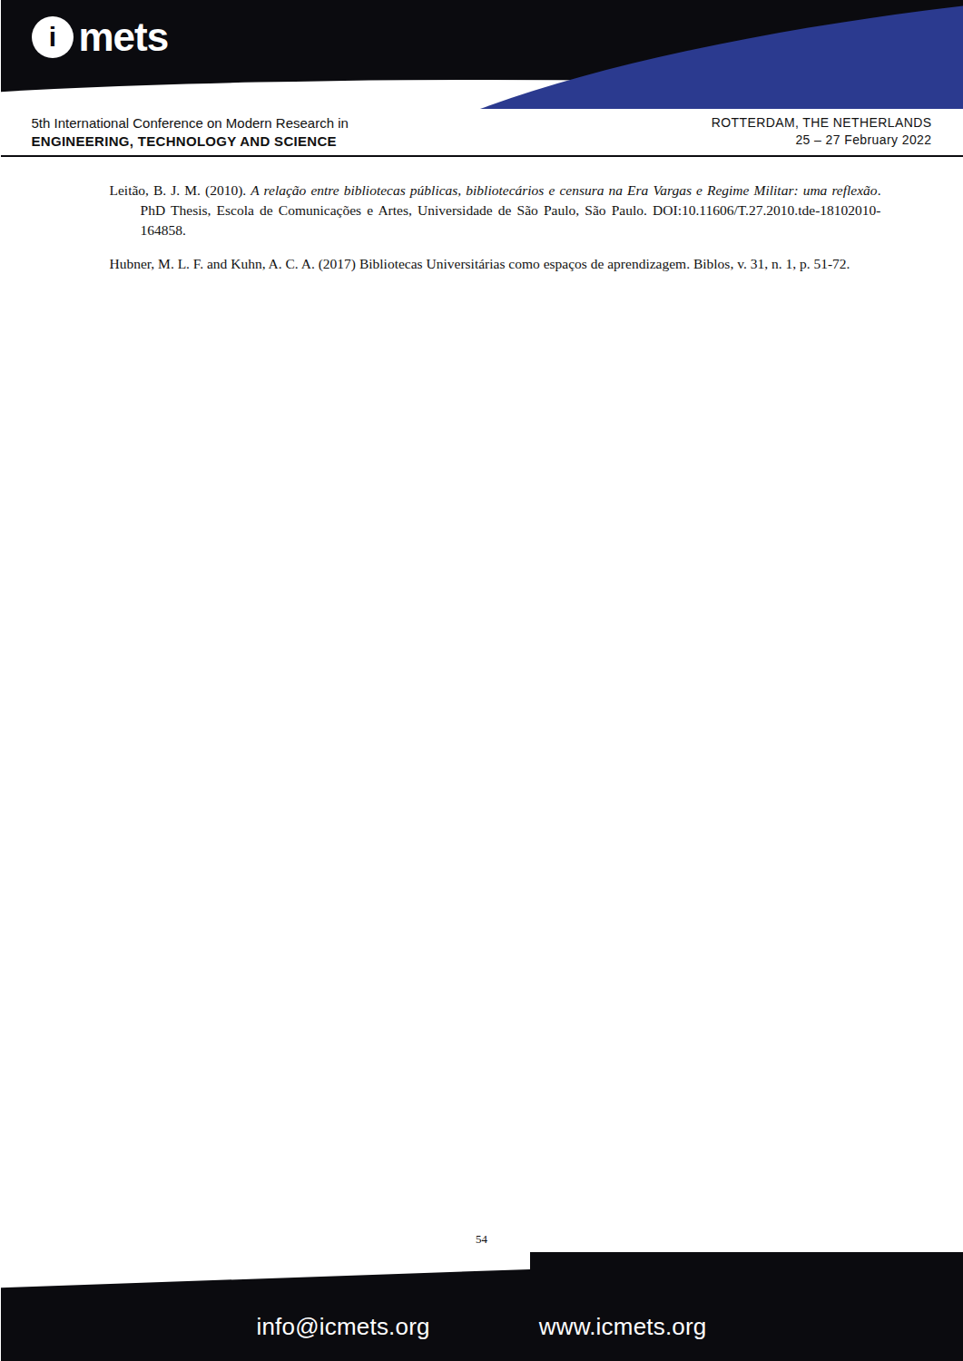imets
5th International Conference on Modern Research in
ENGINEERING, TECHNOLOGY AND SCIENCE
ROTTERDAM, THE NETHERLANDS
25 – 27 February 2022
Leitão, B. J. M. (2010). A relação entre bibliotecas públicas, bibliotecários e censura na Era Vargas e Regime Militar: uma reflexão. PhD Thesis, Escola de Comunicações e Artes, Universidade de São Paulo, São Paulo. DOI:10.11606/T.27.2010.tde-18102010-164858.
Hubner, M. L. F. and Kuhn, A. C. A. (2017) Bibliotecas Universitárias como espaços de aprendizagem. Biblos, v. 31, n. 1, p. 51-72.
54
info@icmets.org www.icmets.org